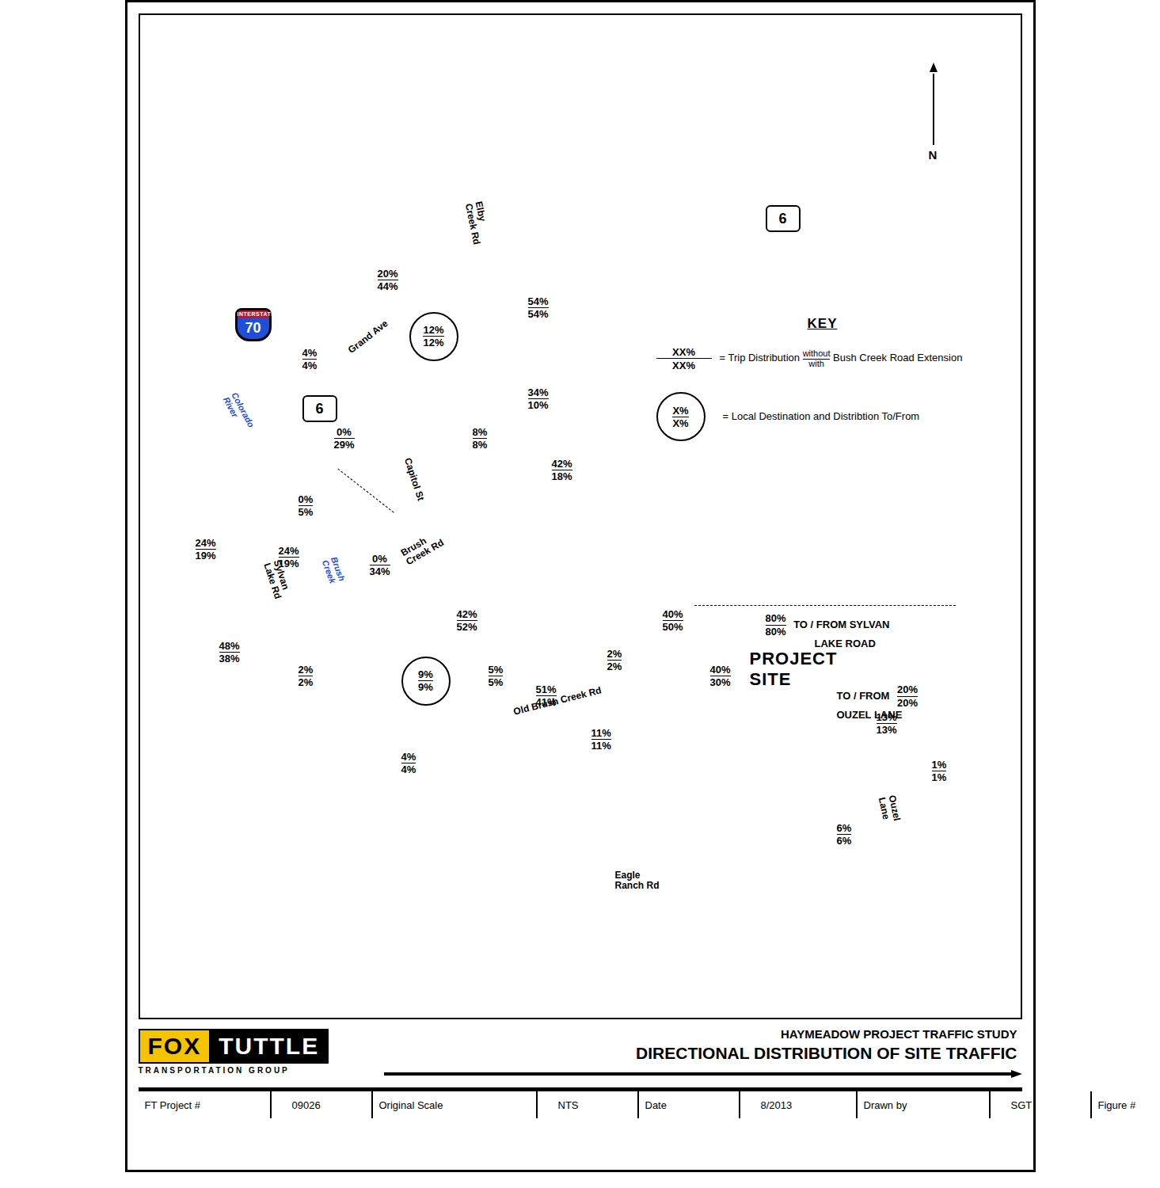N
INTERSTATE
70
6
6
Colorado
River
Brush
Creek
Elby
Creek Rd
Grand Ave
Capitol St
Brush
Creek Rd
Sylvan
Lake Rd
Old Brush Creek Rd
Ouzel
Lane
Eagle
Ranch Rd
20% 44%
54% 54%
4% 4%
34% 10%
0% 29%
8% 8%
42% 18%
0% 5%
24% 19%
24% 19%
0% 34%
48% 38%
42% 52%
40% 50%
2% 2%
40% 30%
2% 2%
5% 5%
51% 41%
11% 11%
4% 4%
1% 1%
6% 6%
13% 13%
12% 12%
9% 9%
PROJECT
SITE
80% 80% TO / FROM SYLVAN
LAKE ROAD
TO / FROM 20% 20%
OUZEL LANE
KEY
XX% XX%
= Trip Distribution without with Bush Creek Road Extension
X% X%
= Local Destination and Distribtion To/From
FOX
TUTTLE
TRANSPORTATION GROUP
HAYMEADOW PROJECT TRAFFIC STUDY
DIRECTIONAL DISTRIBUTION OF SITE TRAFFIC
FT Project #
09026
Original Scale
NTS
Date
8/2013
Drawn by
SGT
Figure #11